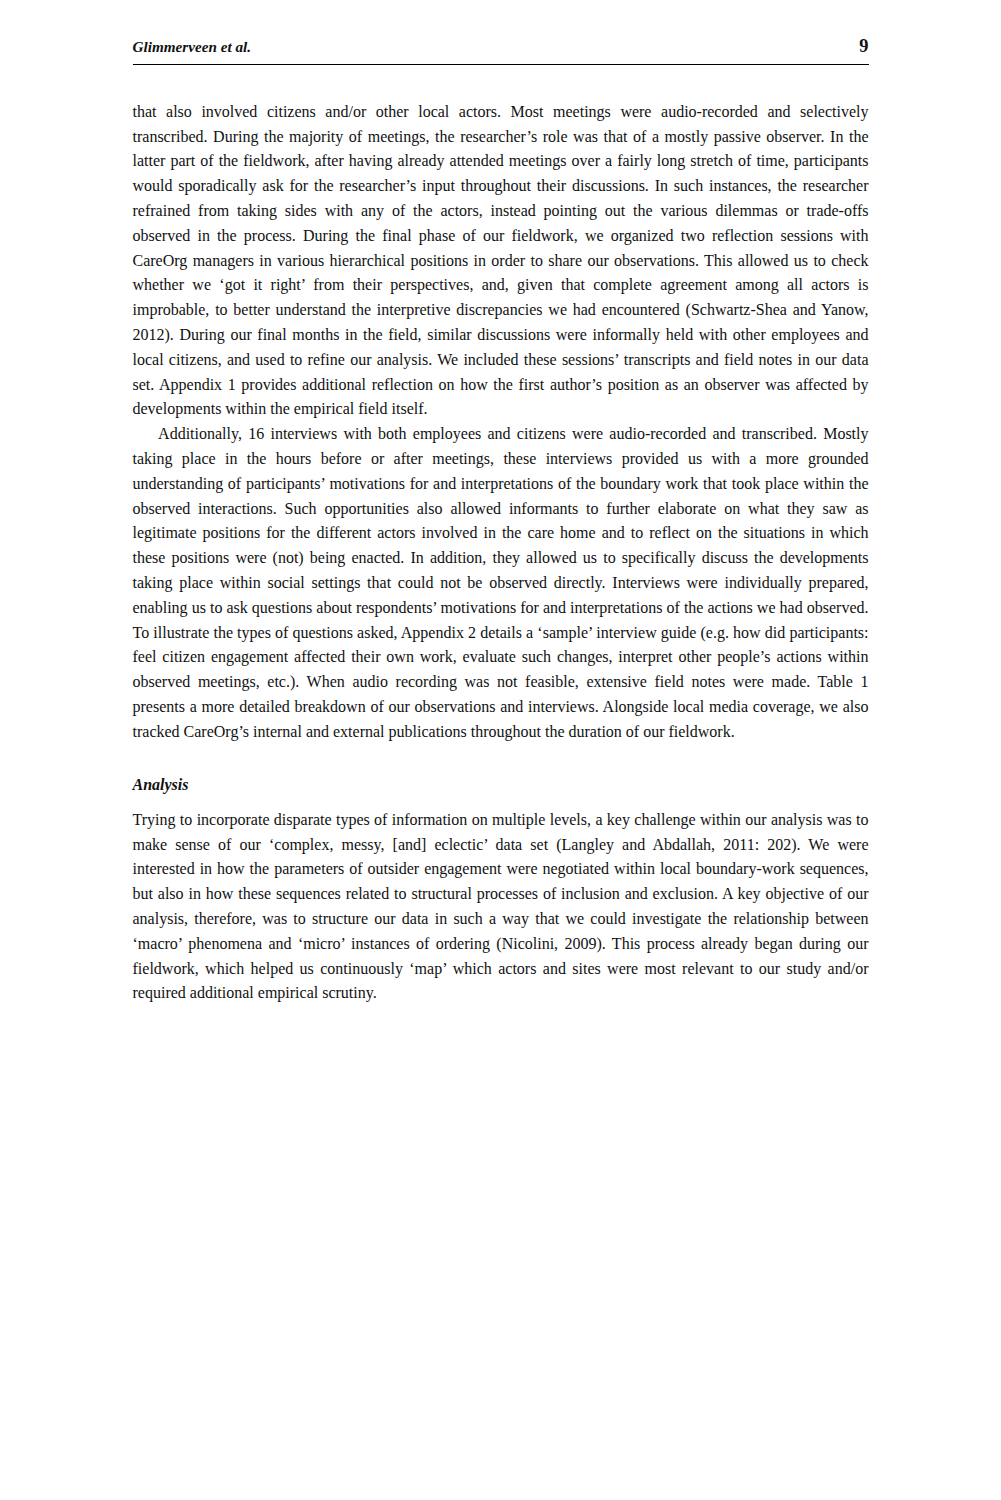Glimmerveen et al. 9
that also involved citizens and/or other local actors. Most meetings were audio-recorded and selectively transcribed. During the majority of meetings, the researcher’s role was that of a mostly passive observer. In the latter part of the fieldwork, after having already attended meetings over a fairly long stretch of time, participants would sporadically ask for the researcher’s input throughout their discussions. In such instances, the researcher refrained from taking sides with any of the actors, instead pointing out the various dilemmas or trade-offs observed in the process. During the final phase of our fieldwork, we organized two reflection sessions with CareOrg managers in various hierarchical positions in order to share our observations. This allowed us to check whether we ‘got it right’ from their perspectives, and, given that complete agreement among all actors is improbable, to better understand the interpretive discrepancies we had encountered (Schwartz-Shea and Yanow, 2012). During our final months in the field, similar discussions were informally held with other employees and local citizens, and used to refine our analysis. We included these sessions’ transcripts and field notes in our data set. Appendix 1 provides additional reflection on how the first author’s position as an observer was affected by developments within the empirical field itself.
Additionally, 16 interviews with both employees and citizens were audio-recorded and transcribed. Mostly taking place in the hours before or after meetings, these interviews provided us with a more grounded understanding of participants’ motivations for and interpretations of the boundary work that took place within the observed interactions. Such opportunities also allowed informants to further elaborate on what they saw as legitimate positions for the different actors involved in the care home and to reflect on the situations in which these positions were (not) being enacted. In addition, they allowed us to specifically discuss the developments taking place within social settings that could not be observed directly. Interviews were individually prepared, enabling us to ask questions about respondents’ motivations for and interpretations of the actions we had observed. To illustrate the types of questions asked, Appendix 2 details a ‘sample’ interview guide (e.g. how did participants: feel citizen engagement affected their own work, evaluate such changes, interpret other people’s actions within observed meetings, etc.). When audio recording was not feasible, extensive field notes were made. Table 1 presents a more detailed breakdown of our observations and interviews. Alongside local media coverage, we also tracked CareOrg’s internal and external publications throughout the duration of our fieldwork.
Analysis
Trying to incorporate disparate types of information on multiple levels, a key challenge within our analysis was to make sense of our ‘complex, messy, [and] eclectic’ data set (Langley and Abdallah, 2011: 202). We were interested in how the parameters of outsider engagement were negotiated within local boundary-work sequences, but also in how these sequences related to structural processes of inclusion and exclusion. A key objective of our analysis, therefore, was to structure our data in such a way that we could investigate the relationship between ‘macro’ phenomena and ‘micro’ instances of ordering (Nicolini, 2009). This process already began during our fieldwork, which helped us continuously ‘map’ which actors and sites were most relevant to our study and/or required additional empirical scrutiny.